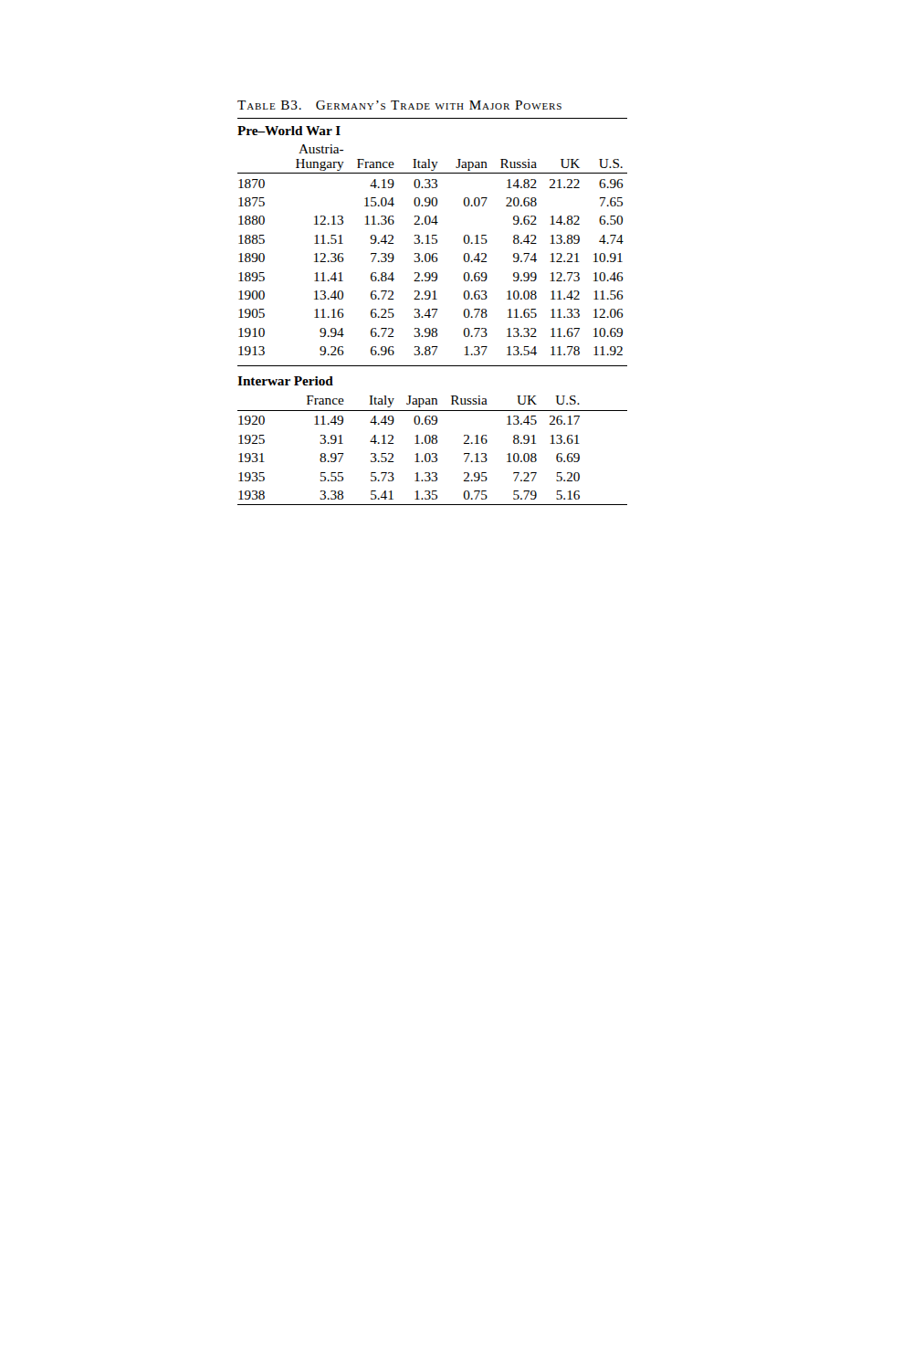Table B3. Germany’s Trade with Major Powers
| Pre–World War I |
| | Austria- Hungary | France | Italy | Japan | Russia | UK | U.S. |
| 1870 | | 4.19 | 0.33 | | 14.82 | 21.22 | 6.96 |
| 1875 | | 15.04 | 0.90 | 0.07 | 20.68 | | 7.65 |
| 1880 | 12.13 | 11.36 | 2.04 | | 9.62 | 14.82 | 6.50 |
| 1885 | 11.51 | 9.42 | 3.15 | 0.15 | 8.42 | 13.89 | 4.74 |
| 1890 | 12.36 | 7.39 | 3.06 | 0.42 | 9.74 | 12.21 | 10.91 |
| 1895 | 11.41 | 6.84 | 2.99 | 0.69 | 9.99 | 12.73 | 10.46 |
| 1900 | 13.40 | 6.72 | 2.91 | 0.63 | 10.08 | 11.42 | 11.56 |
| 1905 | 11.16 | 6.25 | 3.47 | 0.78 | 11.65 | 11.33 | 12.06 |
| 1910 | 9.94 | 6.72 | 3.98 | 0.73 | 13.32 | 11.67 | 10.69 |
| 1913 | 9.26 | 6.96 | 3.87 | 1.37 | 13.54 | 11.78 | 11.92 |
| Interwar Period |
| | France | Italy | Japan | Russia | UK | U.S. | |
| 1920 | 11.49 | 4.49 | 0.69 | | 13.45 | 26.17 | |
| 1925 | 3.91 | 4.12 | 1.08 | 2.16 | 8.91 | 13.61 | |
| 1931 | 8.97 | 3.52 | 1.03 | 7.13 | 10.08 | 6.69 | |
| 1935 | 5.55 | 5.73 | 1.33 | 2.95 | 7.27 | 5.20 | |
| 1938 | 3.38 | 5.41 | 1.35 | 0.75 | 5.79 | 5.16 | |